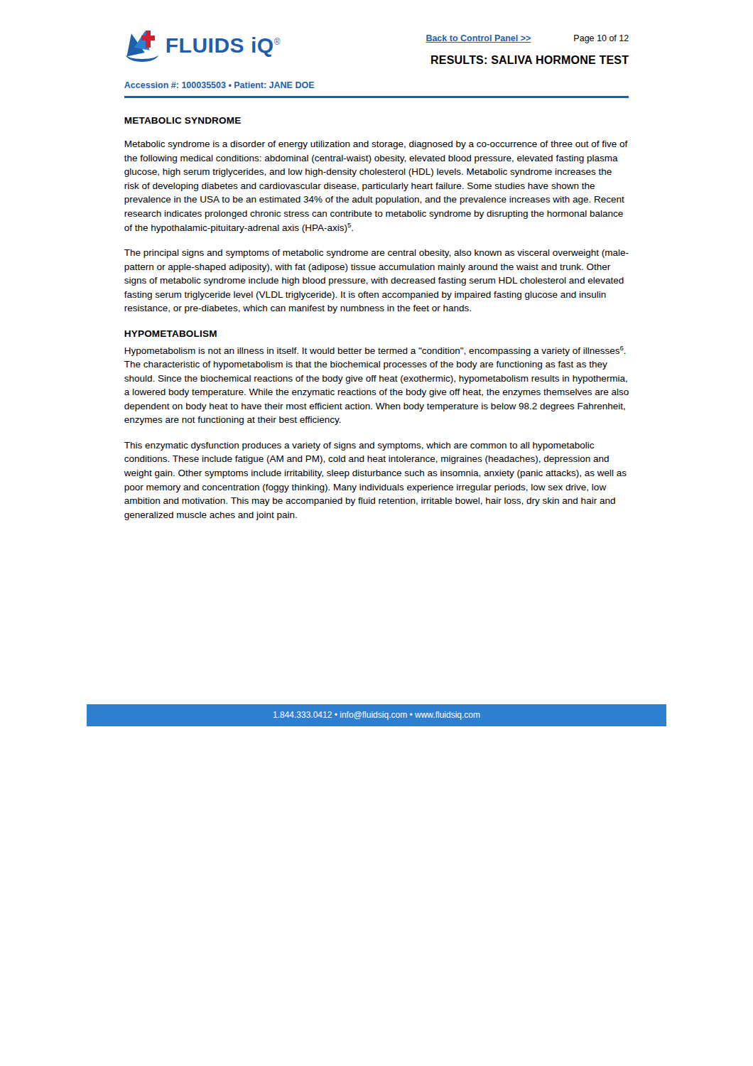FLUIDS iQ®
Back to Control Panel >> Page 10 of 12
RESULTS: SALIVA HORMONE TEST
Accession #: 100035503 • Patient: JANE DOE
METABOLIC SYNDROME
Metabolic syndrome is a disorder of energy utilization and storage, diagnosed by a co-occurrence of three out of five of the following medical conditions: abdominal (central-waist) obesity, elevated blood pressure, elevated fasting plasma glucose, high serum triglycerides, and low high-density cholesterol (HDL) levels. Metabolic syndrome increases the risk of developing diabetes and cardiovascular disease, particularly heart failure. Some studies have shown the prevalence in the USA to be an estimated 34% of the adult population, and the prevalence increases with age. Recent research indicates prolonged chronic stress can contribute to metabolic syndrome by disrupting the hormonal balance of the hypothalamic-pituitary-adrenal axis (HPA-axis)5.
The principal signs and symptoms of metabolic syndrome are central obesity, also known as visceral overweight (male-pattern or apple-shaped adiposity), with fat (adipose) tissue accumulation mainly around the waist and trunk. Other signs of metabolic syndrome include high blood pressure, with decreased fasting serum HDL cholesterol and elevated fasting serum triglyceride level (VLDL triglyceride). It is often accompanied by impaired fasting glucose and insulin resistance, or pre-diabetes, which can manifest by numbness in the feet or hands.
HYPOMETABOLISM
Hypometabolism is not an illness in itself. It would better be termed a "condition", encompassing a variety of illnesses6. The characteristic of hypometabolism is that the biochemical processes of the body are functioning as fast as they should. Since the biochemical reactions of the body give off heat (exothermic), hypometabolism results in hypothermia, a lowered body temperature. While the enzymatic reactions of the body give off heat, the enzymes themselves are also dependent on body heat to have their most efficient action. When body temperature is below 98.2 degrees Fahrenheit, enzymes are not functioning at their best efficiency.
This enzymatic dysfunction produces a variety of signs and symptoms, which are common to all hypometabolic conditions. These include fatigue (AM and PM), cold and heat intolerance, migraines (headaches), depression and weight gain. Other symptoms include irritability, sleep disturbance such as insomnia, anxiety (panic attacks), as well as poor memory and concentration (foggy thinking). Many individuals experience irregular periods, low sex drive, low ambition and motivation. This may be accompanied by fluid retention, irritable bowel, hair loss, dry skin and hair and generalized muscle aches and joint pain.
1.844.333.0412 • info@fluidsiq.com • www.fluidsiq.com